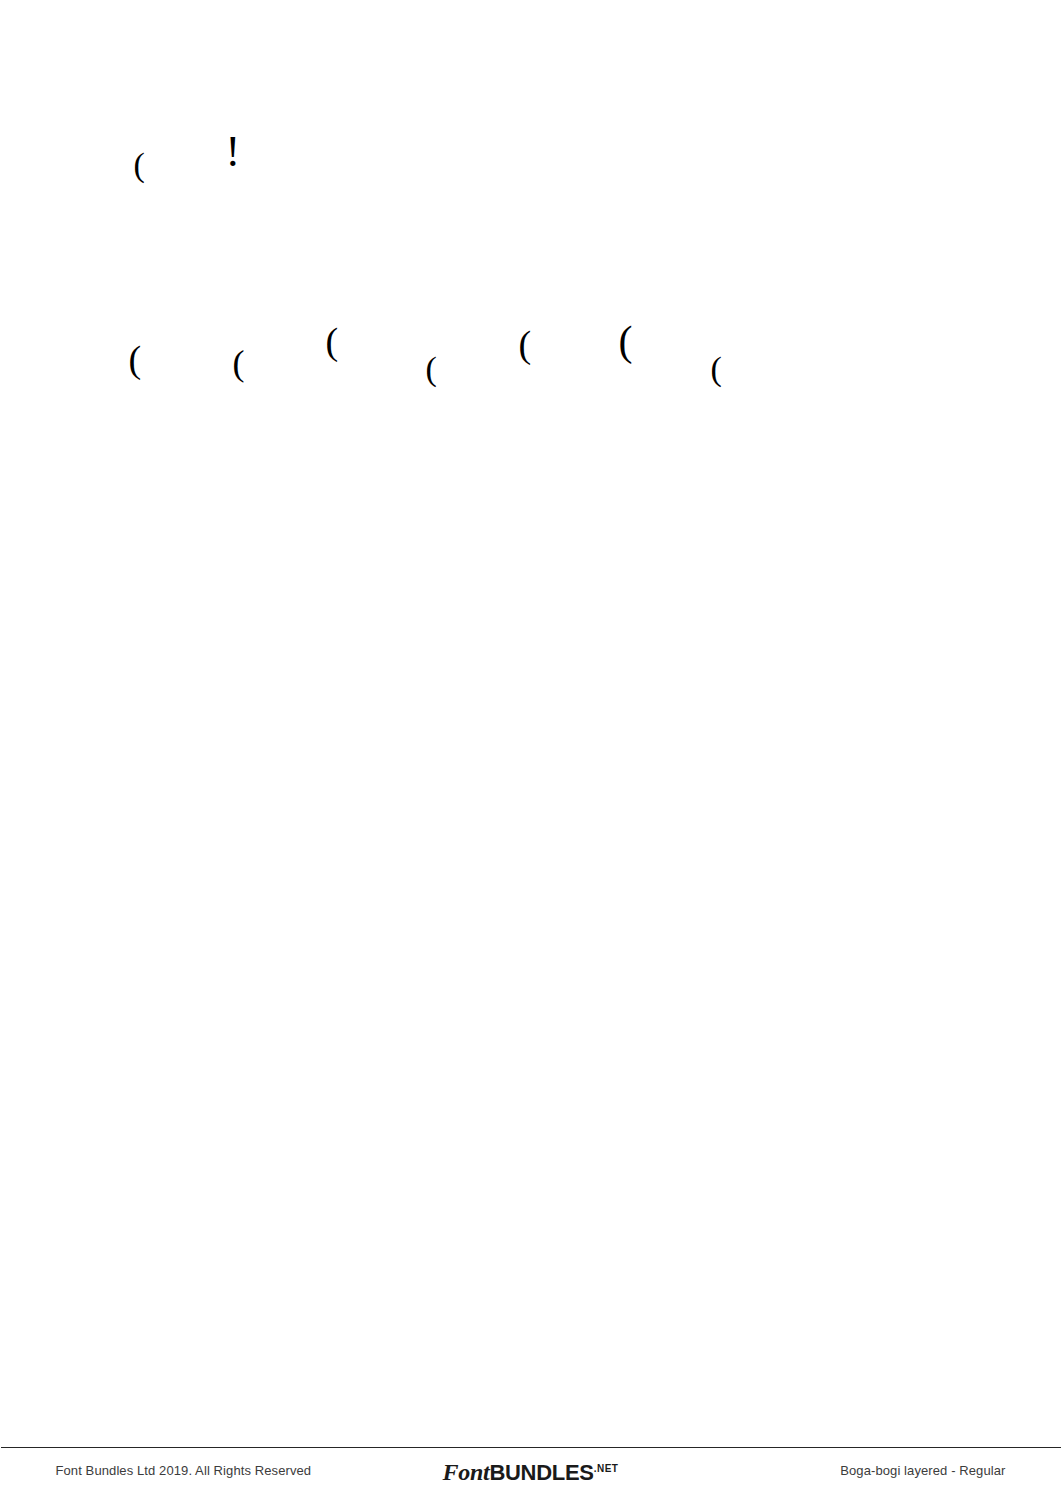(
!
(
(
(
(
(
(
(
Font Bundles Ltd 2019. All Rights Reserved
Font BUNDLES.NET
Boga-bogi layered - Regular